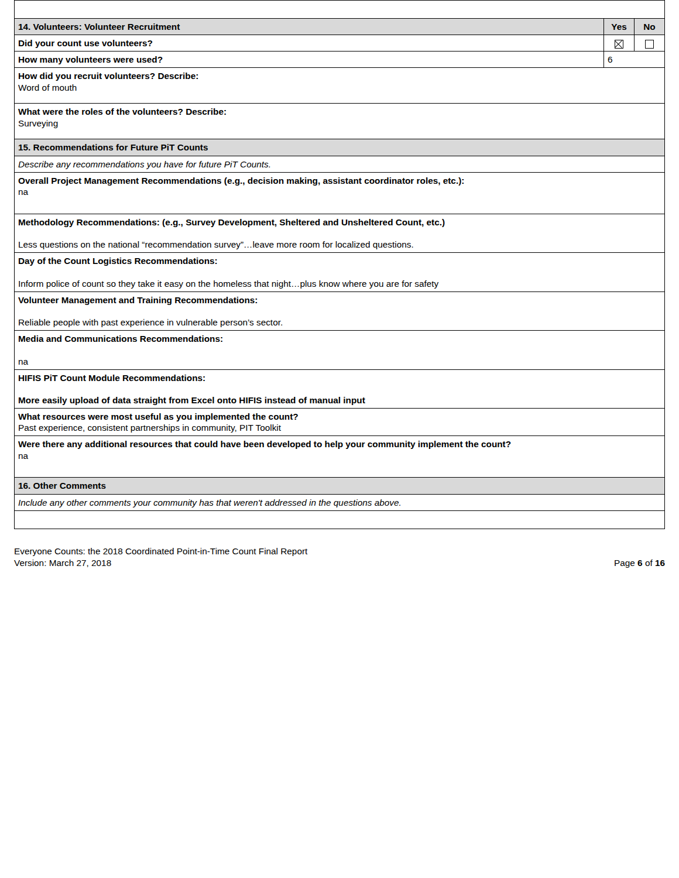| 14. Volunteers: Volunteer Recruitment | Yes | No |
| Did your count use volunteers? | | |
| How many volunteers were used? | 6 |
| How did you recruit volunteers? Describe: Word of mouth |
| What were the roles of the volunteers? Describe: Surveying |
| 15. Recommendations for Future PiT Counts |
| Describe any recommendations you have for future PiT Counts. |
| Overall Project Management Recommendations (e.g., decision making, assistant coordinator roles, etc.): na |
| Methodology Recommendations: (e.g., Survey Development, Sheltered and Unsheltered Count, etc.) Less questions on the national “recommendation survey”…leave more room for localized questions. |
| Day of the Count Logistics Recommendations: Inform police of count so they take it easy on the homeless that night…plus know where you are for safety |
| Volunteer Management and Training Recommendations: Reliable people with past experience in vulnerable person’s sector. |
| Media and Communications Recommendations: na |
| HIFIS PiT Count Module Recommendations: More easily upload of data straight from Excel onto HIFIS instead of manual input |
| What resources were most useful as you implemented the count? Past experience, consistent partnerships in community, PIT Toolkit |
| Were there any additional resources that could have been developed to help your community implement the count? na |
| 16. Other Comments |
| Include any other comments your community has that weren't addressed in the questions above. |
Everyone Counts: the 2018 Coordinated Point-in-Time Count Final Report
Version: March 27, 2018
Page 6 of 16